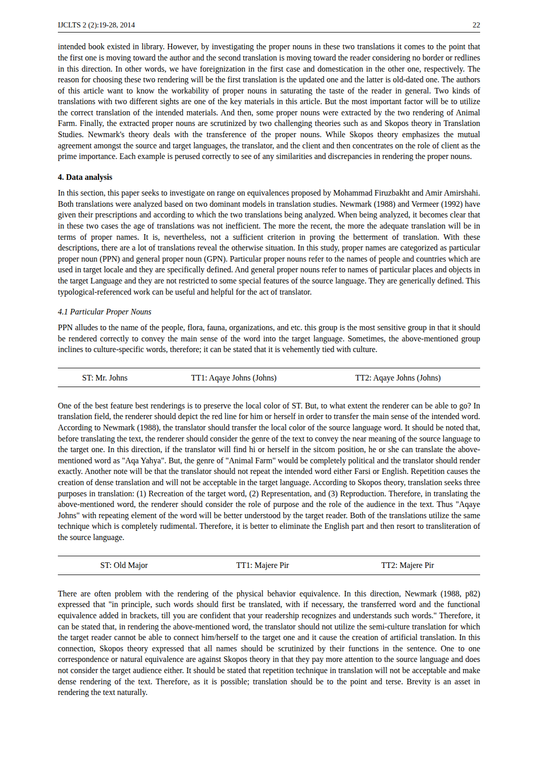IJCLTS 2 (2):19-28, 2014 22
intended book existed in library. However, by investigating the proper nouns in these two translations it comes to the point that the first one is moving toward the author and the second translation is moving toward the reader considering no border or redlines in this direction. In other words, we have foreignization in the first case and domestication in the other one, respectively. The reason for choosing these two rendering will be the first translation is the updated one and the latter is old-dated one. The authors of this article want to know the workability of proper nouns in saturating the taste of the reader in general. Two kinds of translations with two different sights are one of the key materials in this article. But the most important factor will be to utilize the correct translation of the intended materials. And then, some proper nouns were extracted by the two rendering of Animal Farm. Finally, the extracted proper nouns are scrutinized by two challenging theories such as and Skopos theory in Translation Studies. Newmark's theory deals with the transference of the proper nouns. While Skopos theory emphasizes the mutual agreement amongst the source and target languages, the translator, and the client and then concentrates on the role of client as the prime importance. Each example is perused correctly to see of any similarities and discrepancies in rendering the proper nouns.
4. Data analysis
In this section, this paper seeks to investigate on range on equivalences proposed by Mohammad Firuzbakht and Amir Amirshahi. Both translations were analyzed based on two dominant models in translation studies. Newmark (1988) and Vermeer (1992) have given their prescriptions and according to which the two translations being analyzed. When being analyzed, it becomes clear that in these two cases the age of translations was not inefficient. The more the recent, the more the adequate translation will be in terms of proper names. It is, nevertheless, not a sufficient criterion in proving the betterment of translation. With these descriptions, there are a lot of translations reveal the otherwise situation. In this study, proper names are categorized as particular proper noun (PPN) and general proper noun (GPN). Particular proper nouns refer to the names of people and countries which are used in target locale and they are specifically defined. And general proper nouns refer to names of particular places and objects in the target Language and they are not restricted to some special features of the source language. They are generically defined. This typological-referenced work can be useful and helpful for the act of translator.
4.1 Particular Proper Nouns
PPN alludes to the name of the people, flora, fauna, organizations, and etc. this group is the most sensitive group in that it should be rendered correctly to convey the main sense of the word into the target language. Sometimes, the above-mentioned group inclines to culture-specific words, therefore; it can be stated that it is vehemently tied with culture.
Example: Mr. Johns and its two target-text renderings
| ST: Mr. Johns | TT1: Aqaye Johns (Johns) | TT2: Aqaye Johns (Johns) |
One of the best feature best renderings is to preserve the local color of ST. But, to what extent the renderer can be able to go? In translation field, the renderer should depict the red line for him or herself in order to transfer the main sense of the intended word. According to Newmark (1988), the translator should transfer the local color of the source language word. It should be noted that, before translating the text, the renderer should consider the genre of the text to convey the near meaning of the source language to the target one. In this direction, if the translator will find hi or herself in the sitcom position, he or she can translate the above-mentioned word as "Aqa Yahya". But, the genre of "Animal Farm" would be completely political and the translator should render exactly. Another note will be that the translator should not repeat the intended word either Farsi or English. Repetition causes the creation of dense translation and will not be acceptable in the target language. According to Skopos theory, translation seeks three purposes in translation: (1) Recreation of the target word, (2) Representation, and (3) Reproduction. Therefore, in translating the above-mentioned word, the renderer should consider the role of purpose and the role of the audience in the text. Thus "Aqaye Johns" with repeating element of the word will be better understood by the target reader. Both of the translations utilize the same technique which is completely rudimental. Therefore, it is better to eliminate the English part and then resort to transliteration of the source language.
Example: Old Major and its two target-text renderings
| ST: Old Major | TT1: Majere Pir | TT2: Majere Pir |
There are often problem with the rendering of the physical behavior equivalence. In this direction, Newmark (1988, p82) expressed that "in principle, such words should first be translated, with if necessary, the transferred word and the functional equivalence added in brackets, till you are confident that your readership recognizes and understands such words." Therefore, it can be stated that, in rendering the above-mentioned word, the translator should not utilize the semi-culture translation for which the target reader cannot be able to connect him/herself to the target one and it cause the creation of artificial translation. In this connection, Skopos theory expressed that all names should be scrutinized by their functions in the sentence. One to one correspondence or natural equivalence are against Skopos theory in that they pay more attention to the source language and does not consider the target audience either. It should be stated that repetition technique in translation will not be acceptable and make dense rendering of the text. Therefore, as it is possible; translation should be to the point and terse. Brevity is an asset in rendering the text naturally.